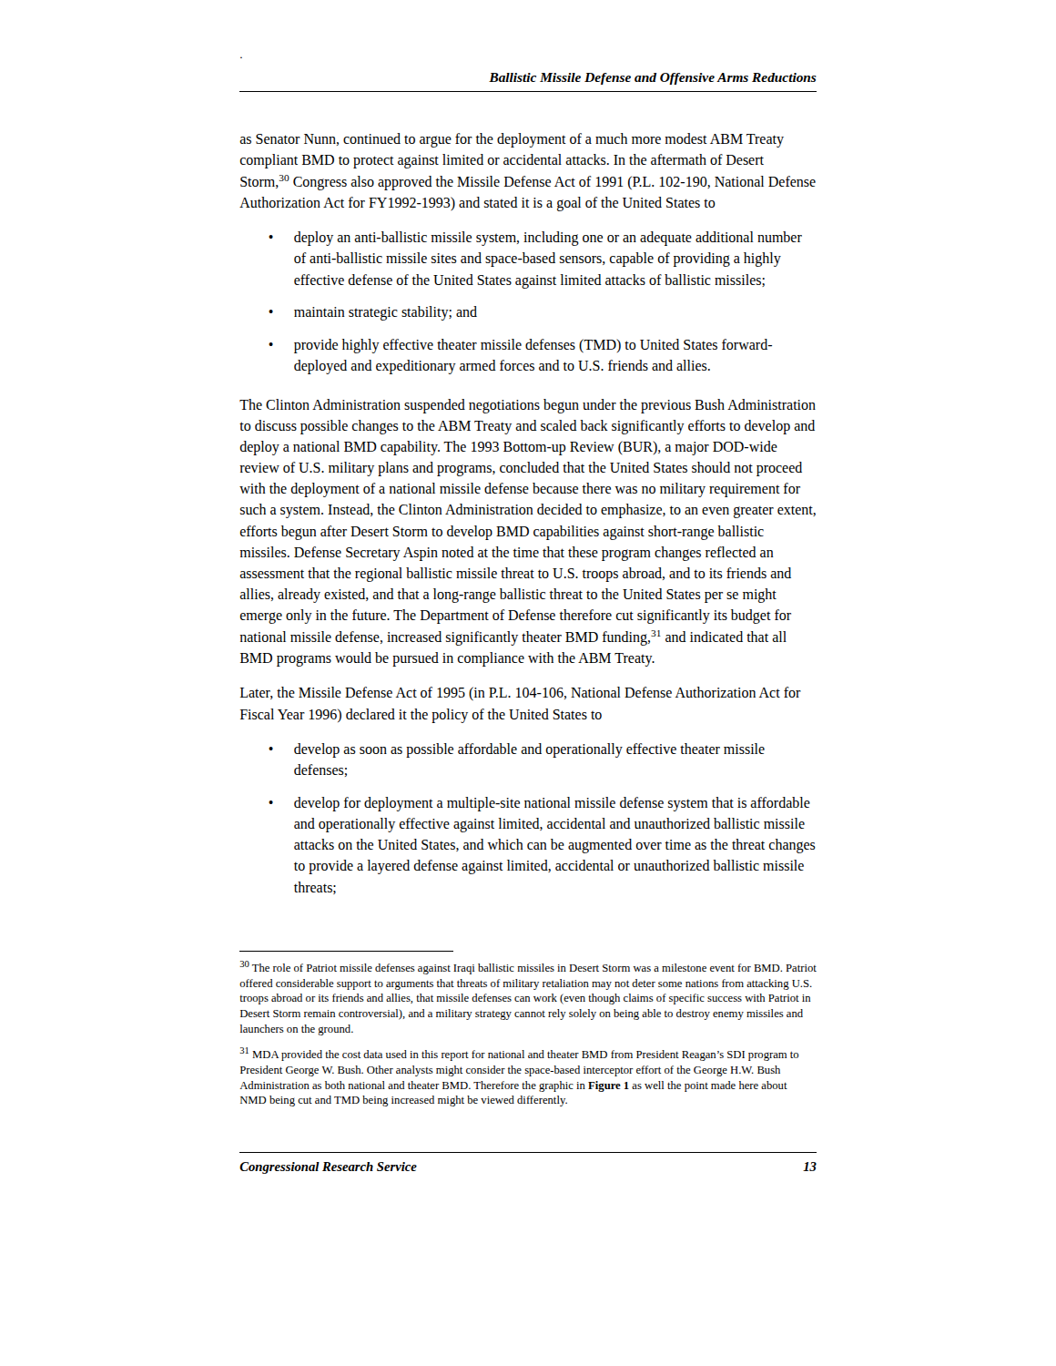.
Ballistic Missile Defense and Offensive Arms Reductions
as Senator Nunn, continued to argue for the deployment of a much more modest ABM Treaty compliant BMD to protect against limited or accidental attacks. In the aftermath of Desert Storm,30 Congress also approved the Missile Defense Act of 1991 (P.L. 102-190, National Defense Authorization Act for FY1992-1993) and stated it is a goal of the United States to
deploy an anti-ballistic missile system, including one or an adequate additional number of anti-ballistic missile sites and space-based sensors, capable of providing a highly effective defense of the United States against limited attacks of ballistic missiles;
maintain strategic stability; and
provide highly effective theater missile defenses (TMD) to United States forward-deployed and expeditionary armed forces and to U.S. friends and allies.
The Clinton Administration suspended negotiations begun under the previous Bush Administration to discuss possible changes to the ABM Treaty and scaled back significantly efforts to develop and deploy a national BMD capability. The 1993 Bottom-up Review (BUR), a major DOD-wide review of U.S. military plans and programs, concluded that the United States should not proceed with the deployment of a national missile defense because there was no military requirement for such a system. Instead, the Clinton Administration decided to emphasize, to an even greater extent, efforts begun after Desert Storm to develop BMD capabilities against short-range ballistic missiles. Defense Secretary Aspin noted at the time that these program changes reflected an assessment that the regional ballistic missile threat to U.S. troops abroad, and to its friends and allies, already existed, and that a long-range ballistic threat to the United States per se might emerge only in the future. The Department of Defense therefore cut significantly its budget for national missile defense, increased significantly theater BMD funding,31 and indicated that all BMD programs would be pursued in compliance with the ABM Treaty.
Later, the Missile Defense Act of 1995 (in P.L. 104-106, National Defense Authorization Act for Fiscal Year 1996) declared it the policy of the United States to
develop as soon as possible affordable and operationally effective theater missile defenses;
develop for deployment a multiple-site national missile defense system that is affordable and operationally effective against limited, accidental and unauthorized ballistic missile attacks on the United States, and which can be augmented over time as the threat changes to provide a layered defense against limited, accidental or unauthorized ballistic missile threats;
30 The role of Patriot missile defenses against Iraqi ballistic missiles in Desert Storm was a milestone event for BMD. Patriot offered considerable support to arguments that threats of military retaliation may not deter some nations from attacking U.S. troops abroad or its friends and allies, that missile defenses can work (even though claims of specific success with Patriot in Desert Storm remain controversial), and a military strategy cannot rely solely on being able to destroy enemy missiles and launchers on the ground.
31 MDA provided the cost data used in this report for national and theater BMD from President Reagan’s SDI program to President George W. Bush. Other analysts might consider the space-based interceptor effort of the George H.W. Bush Administration as both national and theater BMD. Therefore the graphic in Figure 1 as well the point made here about NMD being cut and TMD being increased might be viewed differently.
Congressional Research Service 13